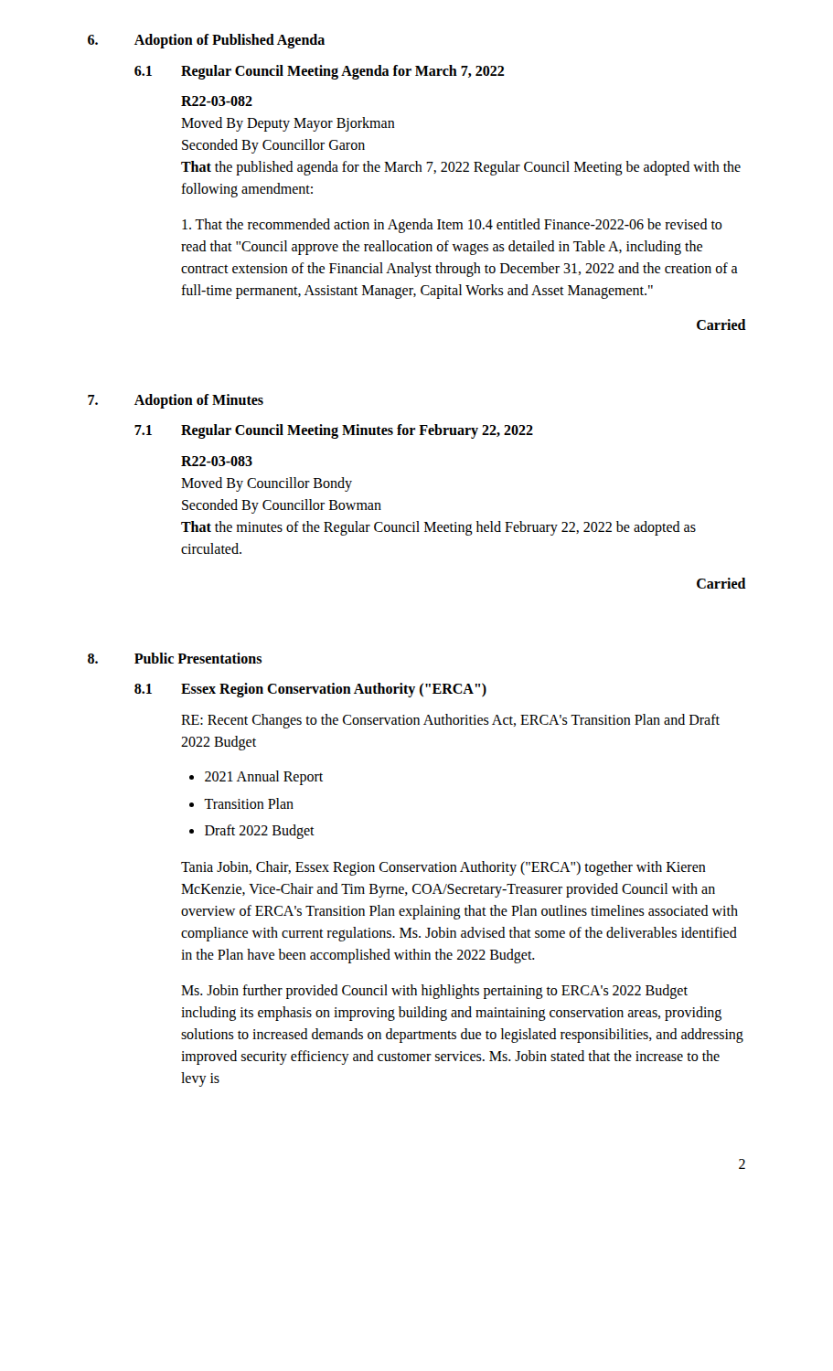6.
Adoption of Published Agenda
6.1
Regular Council Meeting Agenda for March 7, 2022
R22-03-082
Moved By Deputy Mayor Bjorkman
Seconded By Councillor Garon
That the published agenda for the March 7, 2022 Regular Council Meeting be adopted with the following amendment:
1. That the recommended action in Agenda Item 10.4 entitled Finance-2022-06 be revised to read that "Council approve the reallocation of wages as detailed in Table A, including the contract extension of the Financial Analyst through to December 31, 2022 and the creation of a full-time permanent, Assistant Manager, Capital Works and Asset Management."
Carried
7.
Adoption of Minutes
7.1
Regular Council Meeting Minutes for February 22, 2022
R22-03-083
Moved By Councillor Bondy
Seconded By Councillor Bowman
That the minutes of the Regular Council Meeting held February 22, 2022 be adopted as circulated.
Carried
8.
Public Presentations
8.1
Essex Region Conservation Authority ("ERCA")
RE: Recent Changes to the Conservation Authorities Act, ERCA's Transition Plan and Draft 2022 Budget
2021 Annual Report
Transition Plan
Draft 2022 Budget
Tania Jobin, Chair, Essex Region Conservation Authority ("ERCA") together with Kieren McKenzie, Vice-Chair and Tim Byrne, COA/Secretary-Treasurer provided Council with an overview of ERCA's Transition Plan explaining that the Plan outlines timelines associated with compliance with current regulations. Ms. Jobin advised that some of the deliverables identified in the Plan have been accomplished within the 2022 Budget.
Ms. Jobin further provided Council with highlights pertaining to ERCA's 2022 Budget including its emphasis on improving building and maintaining conservation areas, providing solutions to increased demands on departments due to legislated responsibilities, and addressing improved security efficiency and customer services. Ms. Jobin stated that the increase to the levy is
2